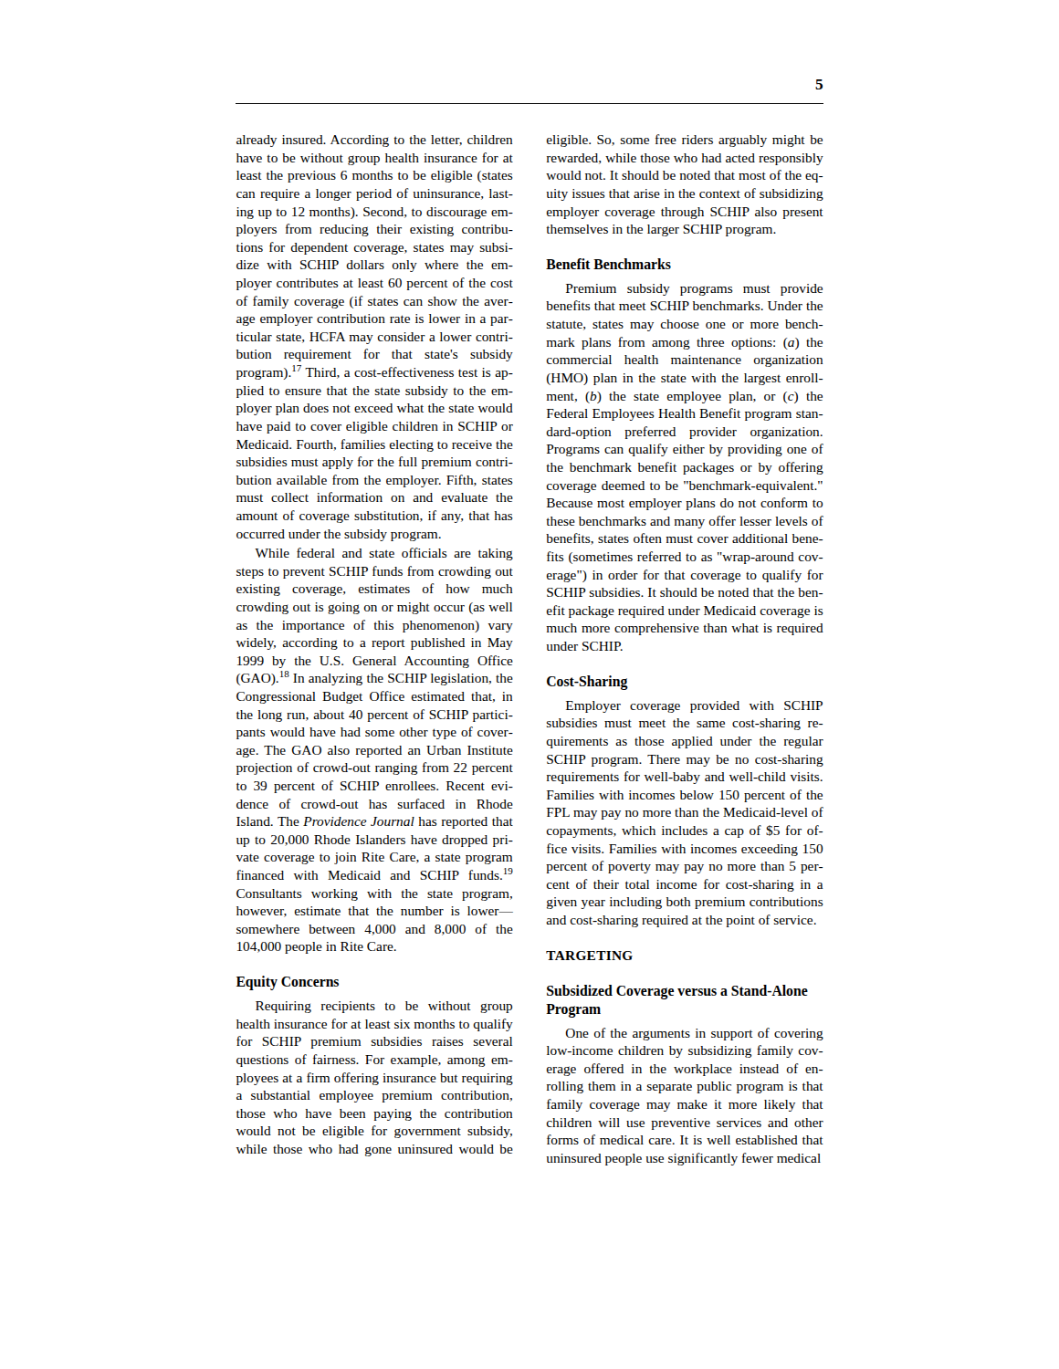5
already insured. According to the letter, children have to be without group health insurance for at least the previous 6 months to be eligible (states can require a longer period of uninsurance, lasting up to 12 months). Second, to discourage employers from reducing their existing contributions for dependent coverage, states may subsidize with SCHIP dollars only where the employer contributes at least 60 percent of the cost of family coverage (if states can show the average employer contribution rate is lower in a particular state, HCFA may consider a lower contribution requirement for that state's subsidy program).17 Third, a cost-effectiveness test is applied to ensure that the state subsidy to the employer plan does not exceed what the state would have paid to cover eligible children in SCHIP or Medicaid. Fourth, families electing to receive the subsidies must apply for the full premium contribution available from the employer. Fifth, states must collect information on and evaluate the amount of coverage substitution, if any, that has occurred under the subsidy program.
While federal and state officials are taking steps to prevent SCHIP funds from crowding out existing coverage, estimates of how much crowding out is going on or might occur (as well as the importance of this phenomenon) vary widely, according to a report published in May 1999 by the U.S. General Accounting Office (GAO).18 In analyzing the SCHIP legislation, the Congressional Budget Office estimated that, in the long run, about 40 percent of SCHIP participants would have had some other type of coverage. The GAO also reported an Urban Institute projection of crowd-out ranging from 22 percent to 39 percent of SCHIP enrollees. Recent evidence of crowd-out has surfaced in Rhode Island. The Providence Journal has reported that up to 20,000 Rhode Islanders have dropped private coverage to join Rite Care, a state program financed with Medicaid and SCHIP funds.19 Consultants working with the state program, however, estimate that the number is lower—somewhere between 4,000 and 8,000 of the 104,000 people in Rite Care.
Equity Concerns
Requiring recipients to be without group health insurance for at least six months to qualify for SCHIP premium subsidies raises several questions of fairness. For example, among employees at a firm offering insurance but requiring a substantial employee premium contribution, those who have been paying the contribution would not be eligible for government subsidy, while those who had gone uninsured would be eligible. So, some free riders arguably might be rewarded, while those who had acted responsibly would not. It should be noted that most of the equity issues that arise in the context of subsidizing employer coverage through SCHIP also present themselves in the larger SCHIP program.
Benefit Benchmarks
Premium subsidy programs must provide benefits that meet SCHIP benchmarks. Under the statute, states may choose one or more benchmark plans from among three options: (a) the commercial health maintenance organization (HMO) plan in the state with the largest enrollment, (b) the state employee plan, or (c) the Federal Employees Health Benefit program standard-option preferred provider organization. Programs can qualify either by providing one of the benchmark benefit packages or by offering coverage deemed to be "benchmark-equivalent." Because most employer plans do not conform to these benchmarks and many offer lesser levels of benefits, states often must cover additional benefits (sometimes referred to as "wrap-around coverage") in order for that coverage to qualify for SCHIP subsidies. It should be noted that the benefit package required under Medicaid coverage is much more comprehensive than what is required under SCHIP.
Cost-Sharing
Employer coverage provided with SCHIP subsidies must meet the same cost-sharing requirements as those applied under the regular SCHIP program. There may be no cost-sharing requirements for well-baby and well-child visits. Families with incomes below 150 percent of the FPL may pay no more than the Medicaid-level of copayments, which includes a cap of $5 for office visits. Families with incomes exceeding 150 percent of poverty may pay no more than 5 percent of their total income for cost-sharing in a given year including both premium contributions and cost-sharing required at the point of service.
TARGETING
Subsidized Coverage versus a Stand-Alone Program
One of the arguments in support of covering low-income children by subsidizing family coverage offered in the workplace instead of enrolling them in a separate public program is that family coverage may make it more likely that children will use preventive services and other forms of medical care. It is well established that uninsured people use significantly fewer medical